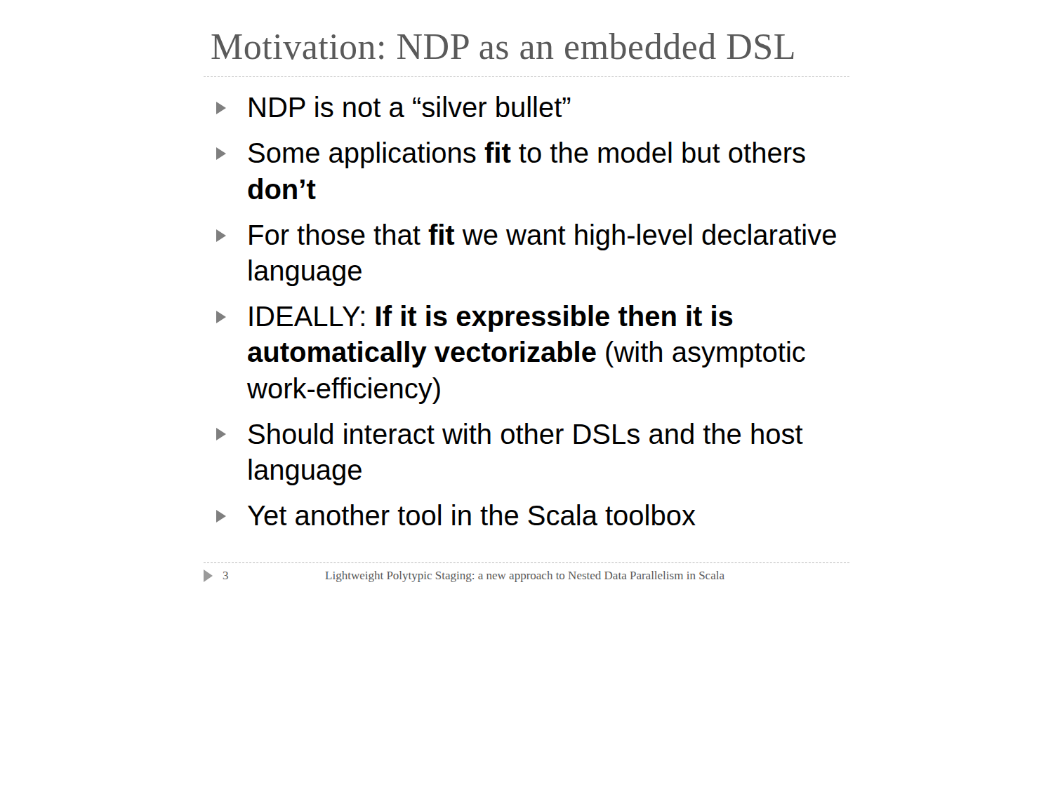Motivation: NDP as an embedded DSL
NDP is not a “silver bullet”
Some applications fit to the model but others don’t
For those that fit we want high-level declarative language
IDEALLY: If it is expressible then it is automatically vectorizable (with asymptotic work-efficiency)
Should interact with other DSLs and the host language
Yet another tool in the Scala toolbox
3
Lightweight Polytypic Staging: a new approach to Nested Data Parallelism in Scala